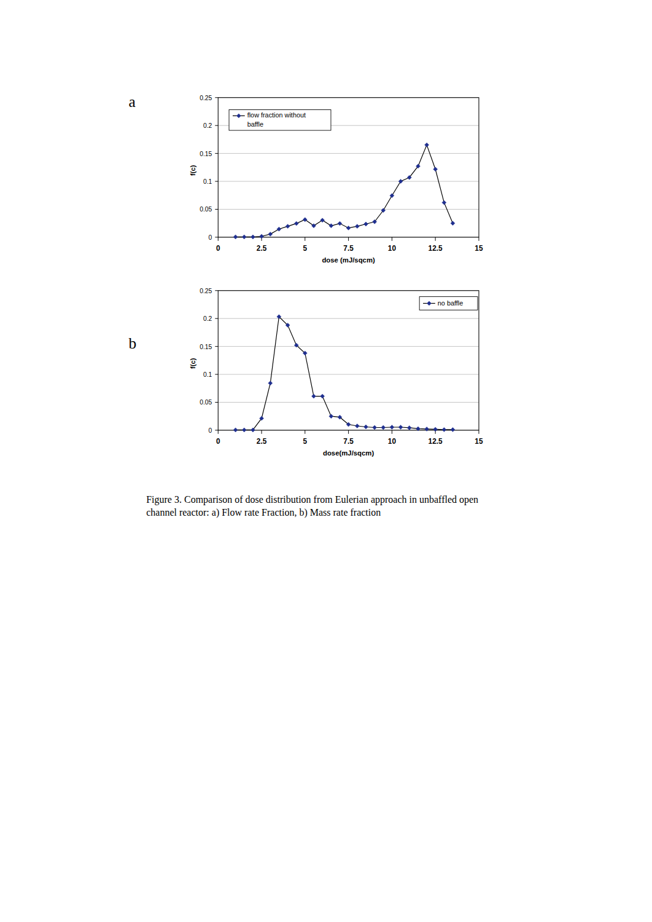a
0 0.05 0.1 0.15 0.2 0.25 0 2.5 5 7.5 10 12.5 15 dose (mJ/sqcm) f(c) flow fraction without baffle
b
0 0.05 0.1 0.15 0.2 0.25 0 2.5 5 7.5 10 12.5 15 dose(mJ/sqcm) f(c) no baffle
Figure 3. Comparison of dose distribution from Eulerian approach in unbaffled open channel reactor: a) Flow rate Fraction, b) Mass rate fraction